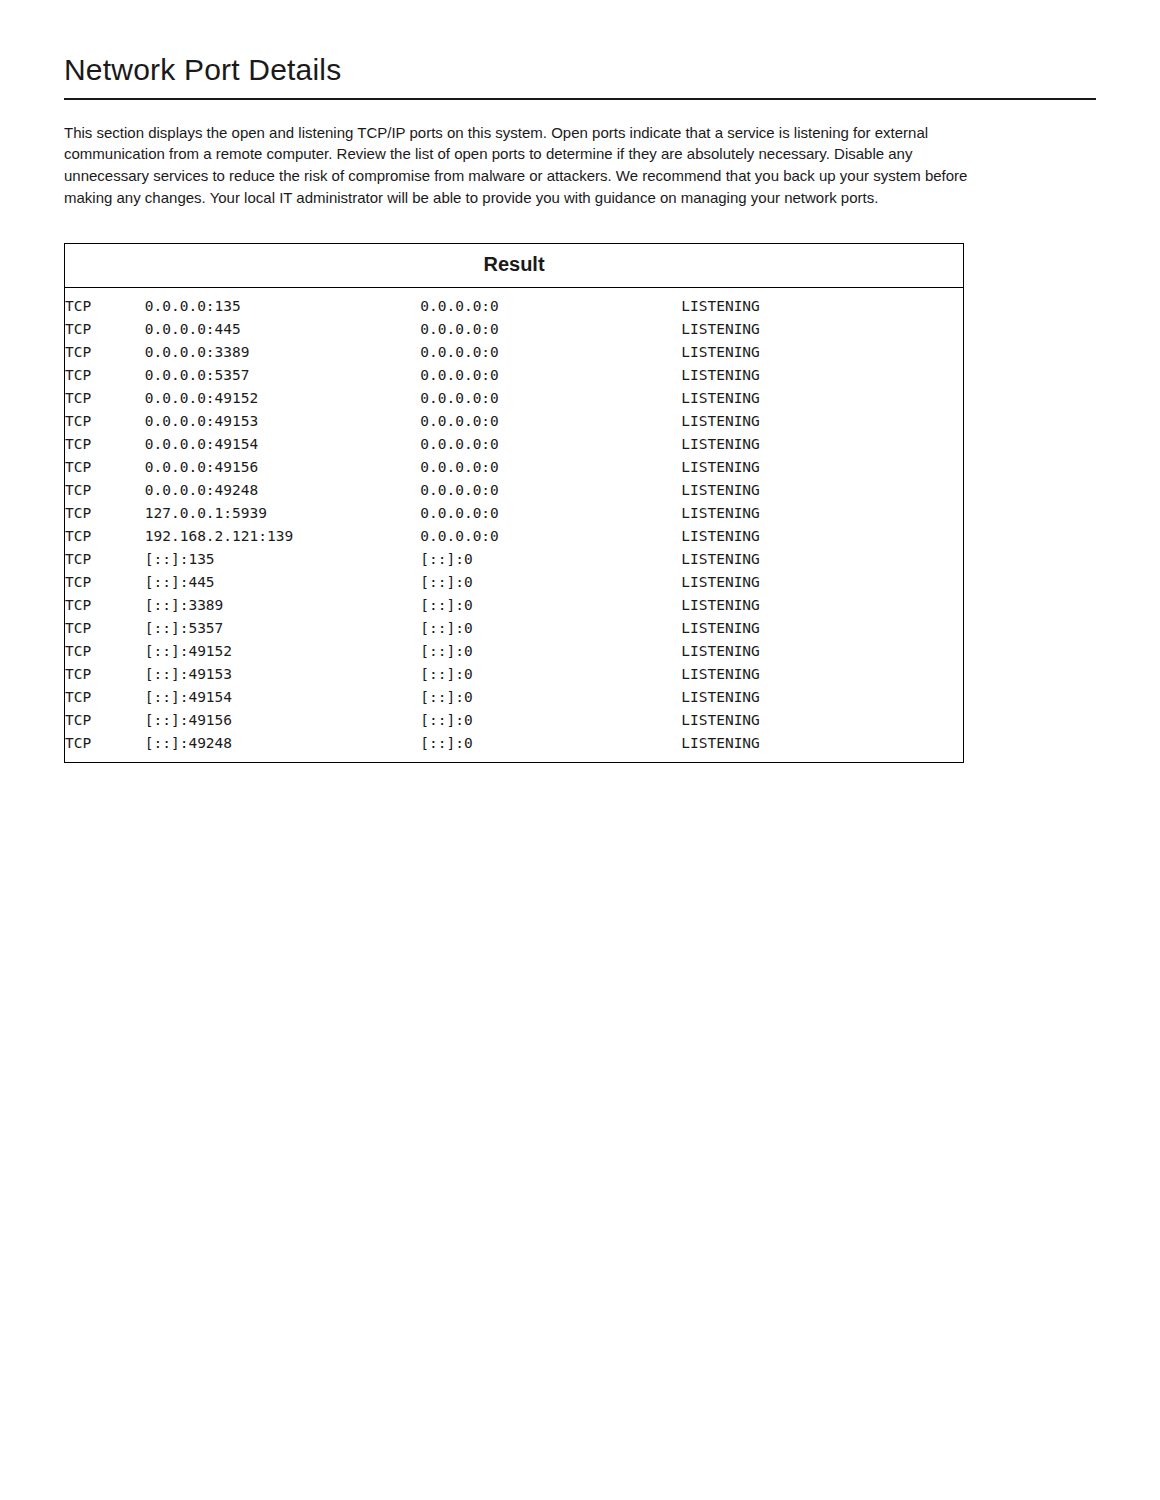Network Port Details
This section displays the open and listening TCP/IP ports on this system. Open ports indicate that a service is listening for external communication from a remote computer. Review the list of open ports to determine if they are absolutely necessary. Disable any unnecessary services to reduce the risk of compromise from malware or attackers. We recommend that you back up your system before making any changes. Your local IT administrator will be able to provide you with guidance on managing your network ports.
Result
| TCP | 0.0.0.0:135 | 0.0.0.0:0 | LISTENING |
| TCP | 0.0.0.0:445 | 0.0.0.0:0 | LISTENING |
| TCP | 0.0.0.0:3389 | 0.0.0.0:0 | LISTENING |
| TCP | 0.0.0.0:5357 | 0.0.0.0:0 | LISTENING |
| TCP | 0.0.0.0:49152 | 0.0.0.0:0 | LISTENING |
| TCP | 0.0.0.0:49153 | 0.0.0.0:0 | LISTENING |
| TCP | 0.0.0.0:49154 | 0.0.0.0:0 | LISTENING |
| TCP | 0.0.0.0:49156 | 0.0.0.0:0 | LISTENING |
| TCP | 0.0.0.0:49248 | 0.0.0.0:0 | LISTENING |
| TCP | 127.0.0.1:5939 | 0.0.0.0:0 | LISTENING |
| TCP | 192.168.2.121:139 | 0.0.0.0:0 | LISTENING |
| TCP | [::]:135 | [::]:0 | LISTENING |
| TCP | [::]:445 | [::]:0 | LISTENING |
| TCP | [::]:3389 | [::]:0 | LISTENING |
| TCP | [::]:5357 | [::]:0 | LISTENING |
| TCP | [::]:49152 | [::]:0 | LISTENING |
| TCP | [::]:49153 | [::]:0 | LISTENING |
| TCP | [::]:49154 | [::]:0 | LISTENING |
| TCP | [::]:49156 | [::]:0 | LISTENING |
| TCP | [::]:49248 | [::]:0 | LISTENING |